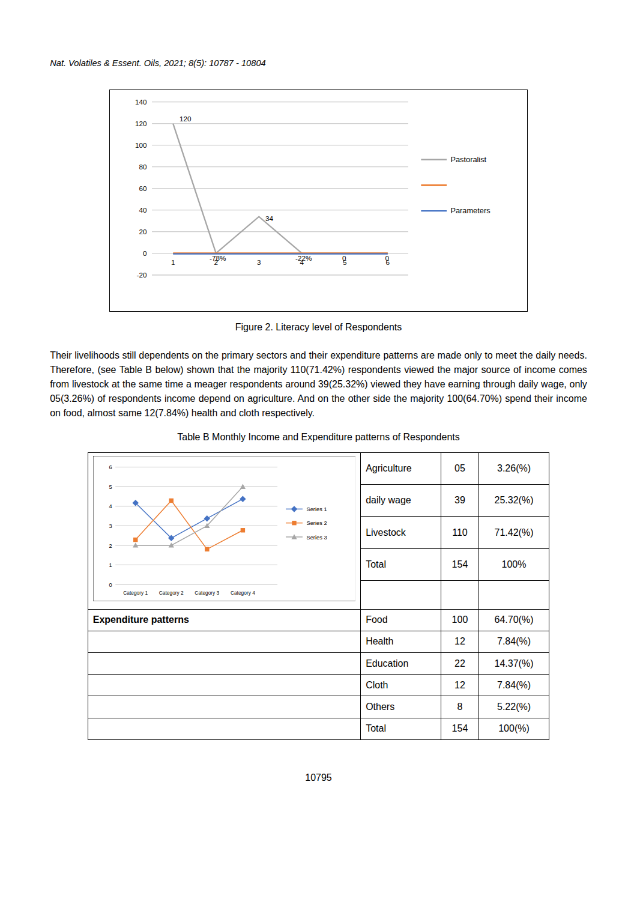Nat. Volatiles & Essent. Oils, 2021; 8(5): 10787 - 10804
140 120 100 80 60 40 20 0 -20 1 2 3 4 5 6 120 34 -78% -22% 0 0 Pastoralist Parameters
Figure 2. Literacy level of Respondents
Their livelihoods still dependents on the primary sectors and their expenditure patterns are made only to meet the daily needs. Therefore, (see Table B below) shown that the majority 110(71.42%) respondents viewed the major source of income comes from livestock at the same time a meager respondents around 39(25.32%) viewed they have earning through daily wage, only 05(3.26%) of respondents income depend on agriculture. And on the other side the majority 100(64.70%) spend their income on food, almost same 12(7.84%) health and cloth respectively.
Table B Monthly Income and Expenditure patterns of Respondents
| 6 5 4 3 2 1 0 Category 1 Category 2 Category 3 Category 4 Series 1 Series 2 Series 3 | Agriculture | 05 | 3.26(%) |
| daily wage | 39 | 25.32(%) |
| Livestock | 110 | 71.42(%) |
| Total | 154 | 100% |
| Expenditure patterns | Food | 100 | 64.70(%) |
| | Health | 12 | 7.84(%) |
| | Education | 22 | 14.37(%) |
| | Cloth | 12 | 7.84(%) |
| | Others | 8 | 5.22(%) |
| | Total | 154 | 100(%) |
10795